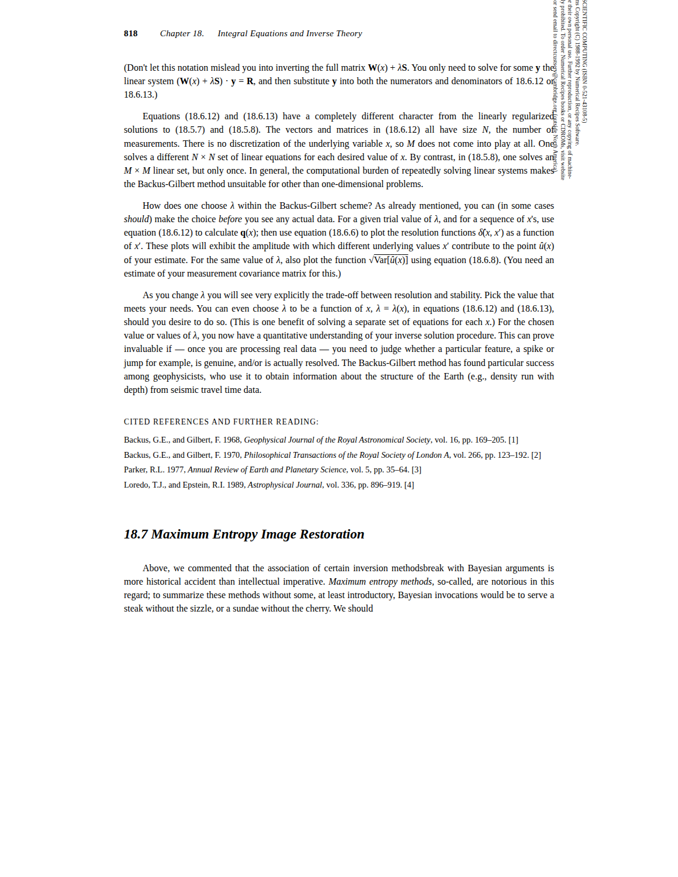Sample page from NUMERICAL RECIPES IN C: THE ART OF SCIENTIFIC COMPUTING (ISBN 0-521-43108-5)
Copyright (C) 1988-1992 by Cambridge University Press. Programs Copyright (C) 1988-1992 by Numerical Recipes Software.
Permission is granted for internet users to make one paper copy for their own personal use. Further reproduction, or any copying of machine-
readable files (including this one) to any server computer, is strictly prohibited. To order Numerical Recipes books or CDROMs, visit website
http://www.nr.com or call 1-800-872-7423 (North America only), or send email to directcustserv@cambridge.org (outside North America).
818 Chapter 18. Integral Equations and Inverse Theory
(Don't let this notation mislead you into inverting the full matrix W(x) + λS. You only need to solve for some y the linear system (W(x) + λS) · y = R, and then substitute y into both the numerators and denominators of 18.6.12 or 18.6.13.)
Equations (18.6.12) and (18.6.13) have a completely different character from the linearly regularized solutions to (18.5.7) and (18.5.8). The vectors and matrices in (18.6.12) all have size N, the number of measurements. There is no discretization of the underlying variable x, so M does not come into play at all. One solves a different N × N set of linear equations for each desired value of x. By contrast, in (18.5.8), one solves an M × M linear set, but only once. In general, the computational burden of repeatedly solving linear systems makes the Backus-Gilbert method unsuitable for other than one-dimensional problems.
How does one choose λ within the Backus-Gilbert scheme? As already mentioned, you can (in some cases should) make the choice before you see any actual data. For a given trial value of λ, and for a sequence of x's, use equation (18.6.12) to calculate q(x); then use equation (18.6.6) to plot the resolution functions δ̂(x, x′) as a function of x′. These plots will exhibit the amplitude with which different underlying values x′ contribute to the point û(x) of your estimate. For the same value of λ, also plot the function √Var[û(x)] using equation (18.6.8). (You need an estimate of your measurement covariance matrix for this.)
As you change λ you will see very explicitly the trade-off between resolution and stability. Pick the value that meets your needs. You can even choose λ to be a function of x, λ = λ(x), in equations (18.6.12) and (18.6.13), should you desire to do so. (This is one benefit of solving a separate set of equations for each x.) For the chosen value or values of λ, you now have a quantitative understanding of your inverse solution procedure. This can prove invaluable if — once you are processing real data — you need to judge whether a particular feature, a spike or jump for example, is genuine, and/or is actually resolved. The Backus-Gilbert method has found particular success among geophysicists, who use it to obtain information about the structure of the Earth (e.g., density run with depth) from seismic travel time data.
CITED REFERENCES AND FURTHER READING:
Backus, G.E., and Gilbert, F. 1968, Geophysical Journal of the Royal Astronomical Society, vol. 16, pp. 169–205. [1]
Backus, G.E., and Gilbert, F. 1970, Philosophical Transactions of the Royal Society of London A, vol. 266, pp. 123–192. [2]
Parker, R.L. 1977, Annual Review of Earth and Planetary Science, vol. 5, pp. 35–64. [3]
Loredo, T.J., and Epstein, R.I. 1989, Astrophysical Journal, vol. 336, pp. 896–919. [4]
18.7 Maximum Entropy Image Restoration
Above, we commented that the association of certain inversion methodsbreak with Bayesian arguments is more historical accident than intellectual imperative. Maximum entropy methods, so-called, are notorious in this regard; to summarize these methods without some, at least introductory, Bayesian invocations would be to serve a steak without the sizzle, or a sundae without the cherry. We should